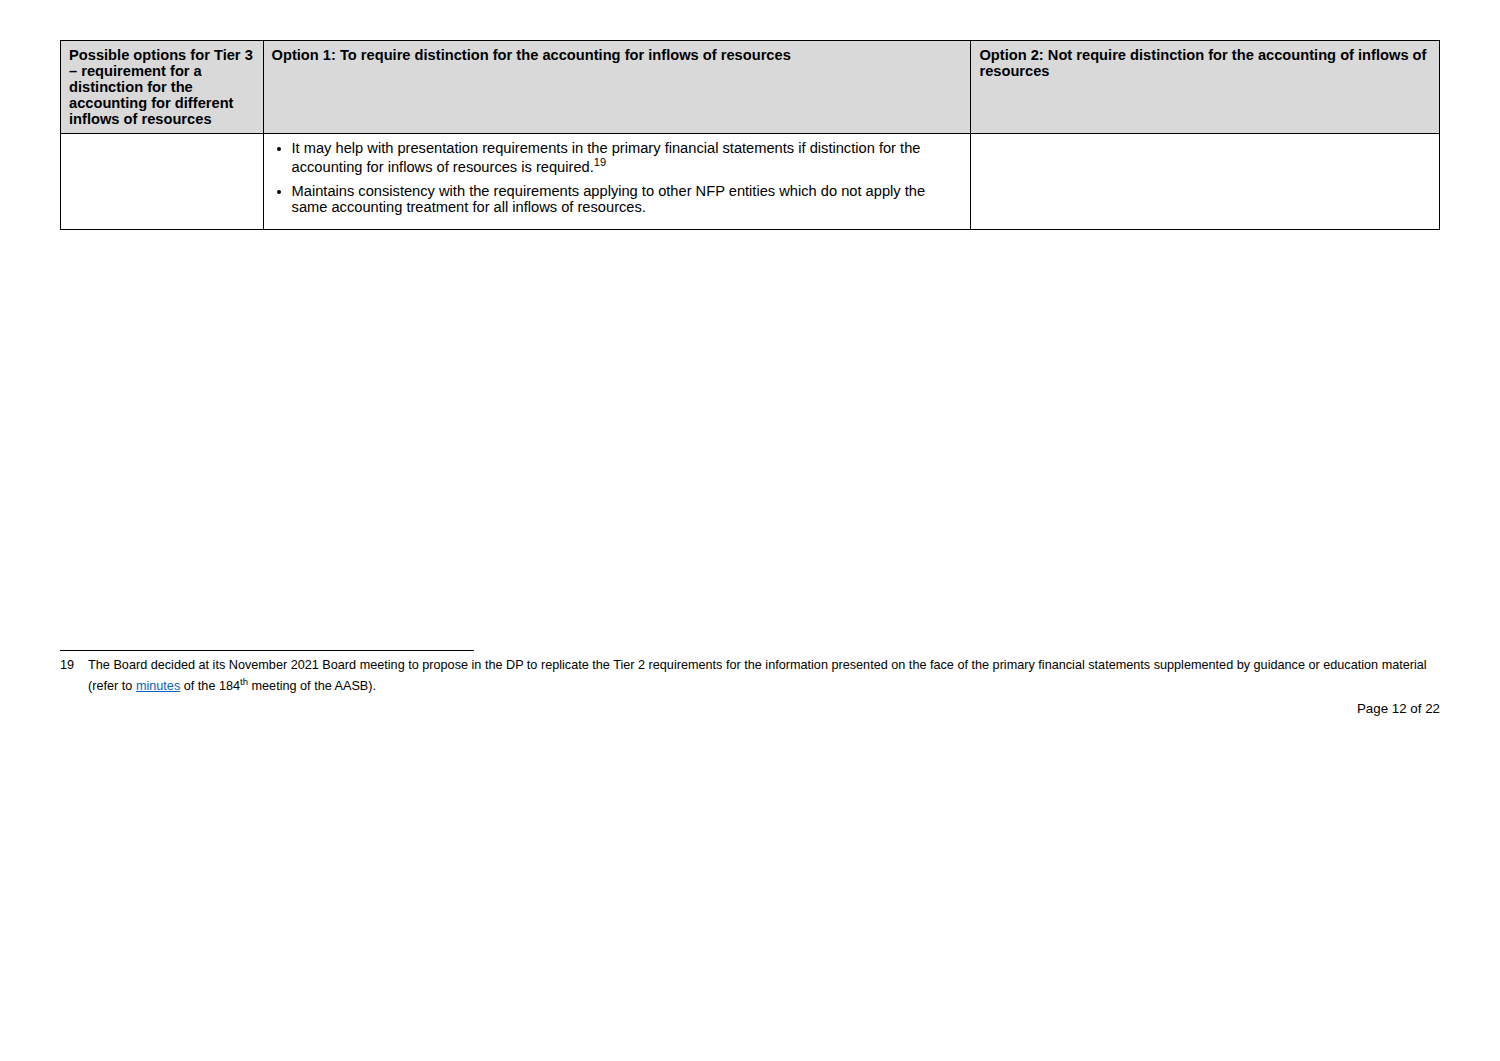| Possible options for Tier 3 – requirement for a distinction for the accounting for different inflows of resources | Option 1: To require distinction for the accounting for inflows of resources | Option 2: Not require distinction for the accounting of inflows of resources |
| --- | --- | --- |
| | It may help with presentation requirements in the primary financial statements if distinction for the accounting for inflows of resources is required. 19 Maintains consistency with the requirements applying to other NFP entities which do not apply the same accounting treatment for all inflows of resources. | |
19
The Board decided at its November 2021 Board meeting to propose in the DP to replicate the Tier 2 requirements for the information presented on the face of the primary financial statements supplemented by guidance or education material (refer to minutes of the 184th meeting of the AASB).
Page 12 of 22